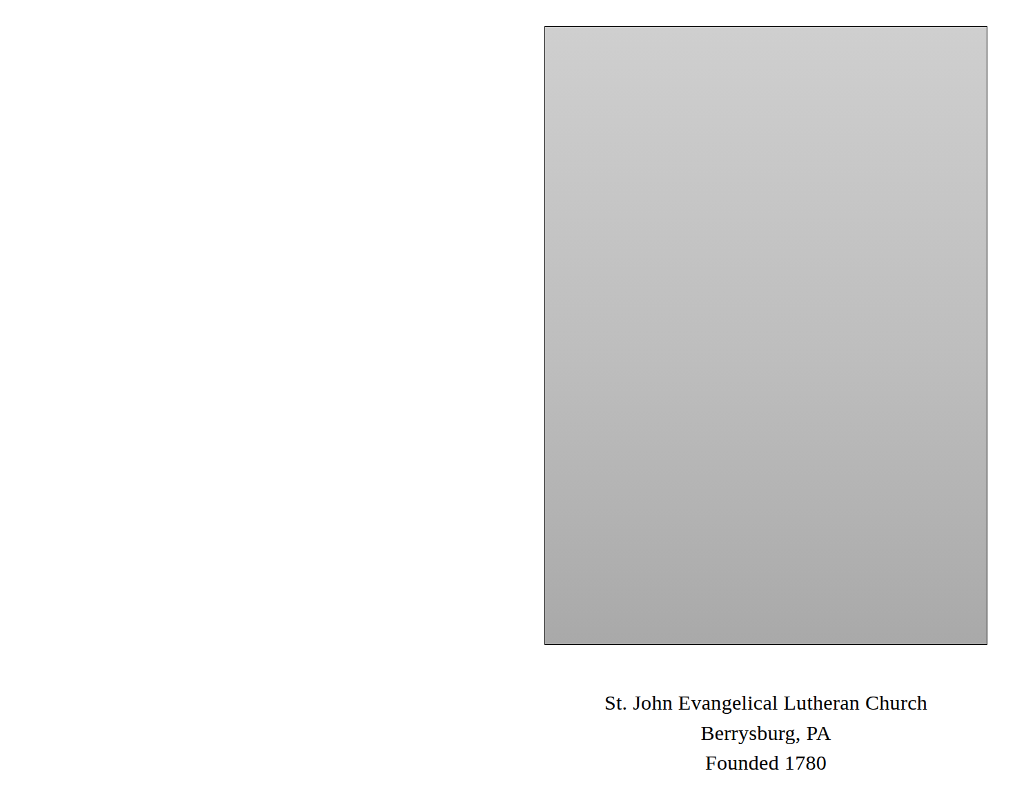St. John Evangelical Lutheran Church
Berrysburg, PA
Founded 1780